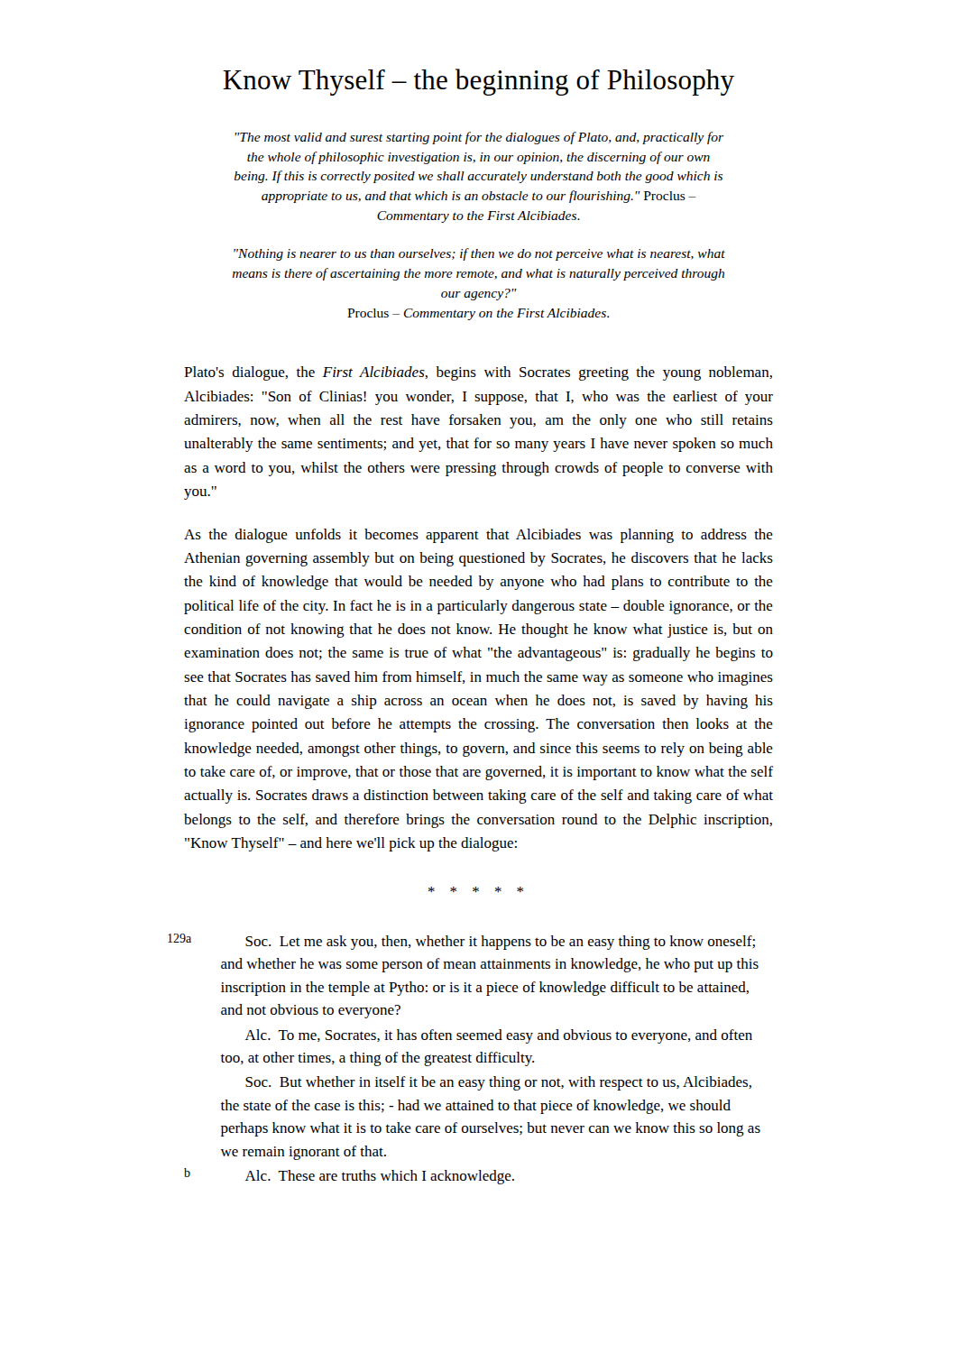Know Thyself – the beginning of Philosophy
"The most valid and surest starting point for the dialogues of Plato, and, practically for the whole of philosophic investigation is, in our opinion, the discerning of our own being. If this is correctly posited we shall accurately understand both the good which is appropriate to us, and that which is an obstacle to our flourishing." Proclus – Commentary to the First Alcibiades.
"Nothing is nearer to us than ourselves; if then we do not perceive what is nearest, what means is there of ascertaining the more remote, and what is naturally perceived through our agency?"
Proclus – Commentary on the First Alcibiades.
Plato's dialogue, the First Alcibiades, begins with Socrates greeting the young nobleman, Alcibiades: "Son of Clinias! you wonder, I suppose, that I, who was the earliest of your admirers, now, when all the rest have forsaken you, am the only one who still retains unalterably the same sentiments; and yet, that for so many years I have never spoken so much as a word to you, whilst the others were pressing through crowds of people to converse with you."
As the dialogue unfolds it becomes apparent that Alcibiades was planning to address the Athenian governing assembly but on being questioned by Socrates, he discovers that he lacks the kind of knowledge that would be needed by anyone who had plans to contribute to the political life of the city. In fact he is in a particularly dangerous state – double ignorance, or the condition of not knowing that he does not know. He thought he know what justice is, but on examination does not; the same is true of what "the advantageous" is: gradually he begins to see that Socrates has saved him from himself, in much the same way as someone who imagines that he could navigate a ship across an ocean when he does not, is saved by having his ignorance pointed out before he attempts the crossing. The conversation then looks at the knowledge needed, amongst other things, to govern, and since this seems to rely on being able to take care of, or improve, that or those that are governed, it is important to know what the self actually is. Socrates draws a distinction between taking care of the self and taking care of what belongs to the self, and therefore brings the conversation round to the Delphic inscription, "Know Thyself" – and here we'll pick up the dialogue:
* * * * *
129a
Soc. Let me ask you, then, whether it happens to be an easy thing to know oneself; and whether he was some person of mean attainments in knowledge, he who put up this inscription in the temple at Pytho: or is it a piece of knowledge difficult to be attained, and not obvious to everyone?
Alc. To me, Socrates, it has often seemed easy and obvious to everyone, and often too, at other times, a thing of the greatest difficulty.
Soc. But whether in itself it be an easy thing or not, with respect to us, Alcibiades, the state of the case is this; - had we attained to that piece of knowledge, we should perhaps know what it is to take care of ourselves; but never can we know this so long as we remain ignorant of that.
b
Alc. These are truths which I acknowledge.